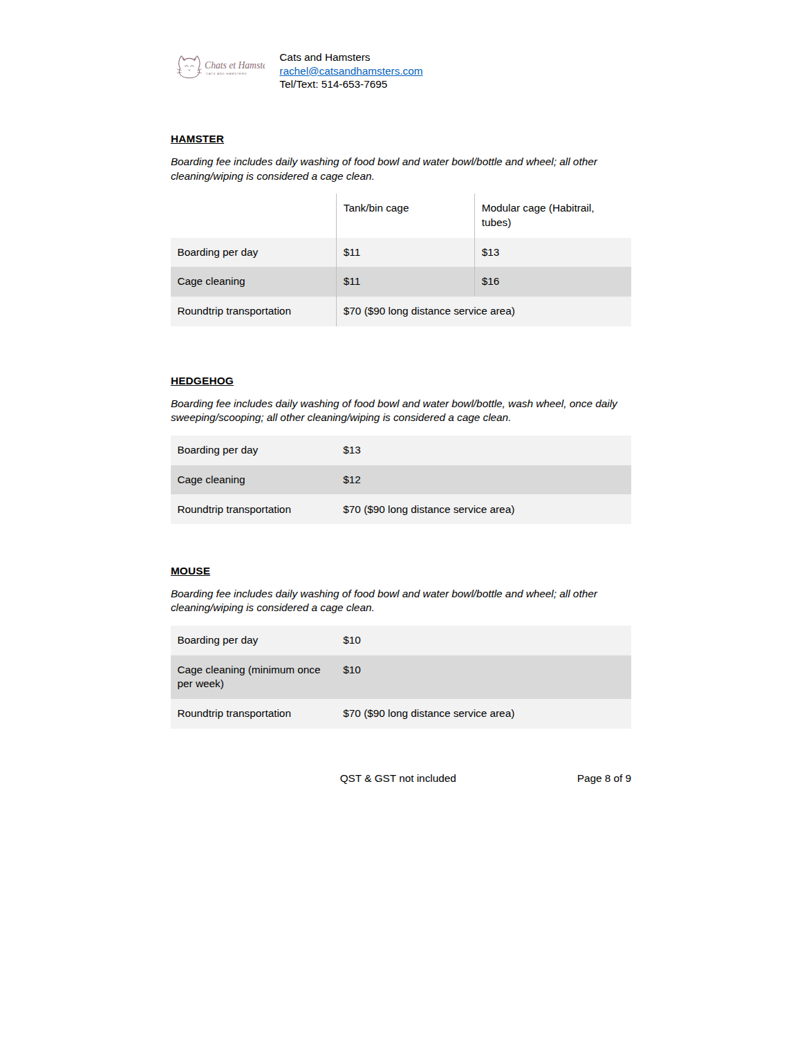Chats et Hamsters CATS AND HAMSTERS
Cats and Hamsters
rachel@catsandhamsters.com
Tel/Text: 514-653-7695
HAMSTER
Boarding fee includes daily washing of food bowl and water bowl/bottle and wheel; all other cleaning/wiping is considered a cage clean.
| | Tank/bin cage | Modular cage (Habitrail, tubes) |
| Boarding per day | $11 | $13 |
| Cage cleaning | $11 | $16 |
| Roundtrip transportation | $70 ($90 long distance service area) |
HEDGEHOG
Boarding fee includes daily washing of food bowl and water bowl/bottle, wash wheel, once daily sweeping/scooping; all other cleaning/wiping is considered a cage clean.
| Boarding per day | $13 |
| Cage cleaning | $12 |
| Roundtrip transportation | $70 ($90 long distance service area) |
MOUSE
Boarding fee includes daily washing of food bowl and water bowl/bottle and wheel; all other cleaning/wiping is considered a cage clean.
| Boarding per day | $10 |
| Cage cleaning (minimum once per week) | $10 |
| Roundtrip transportation | $70 ($90 long distance service area) |
QST & GST not included
Page 8 of 9